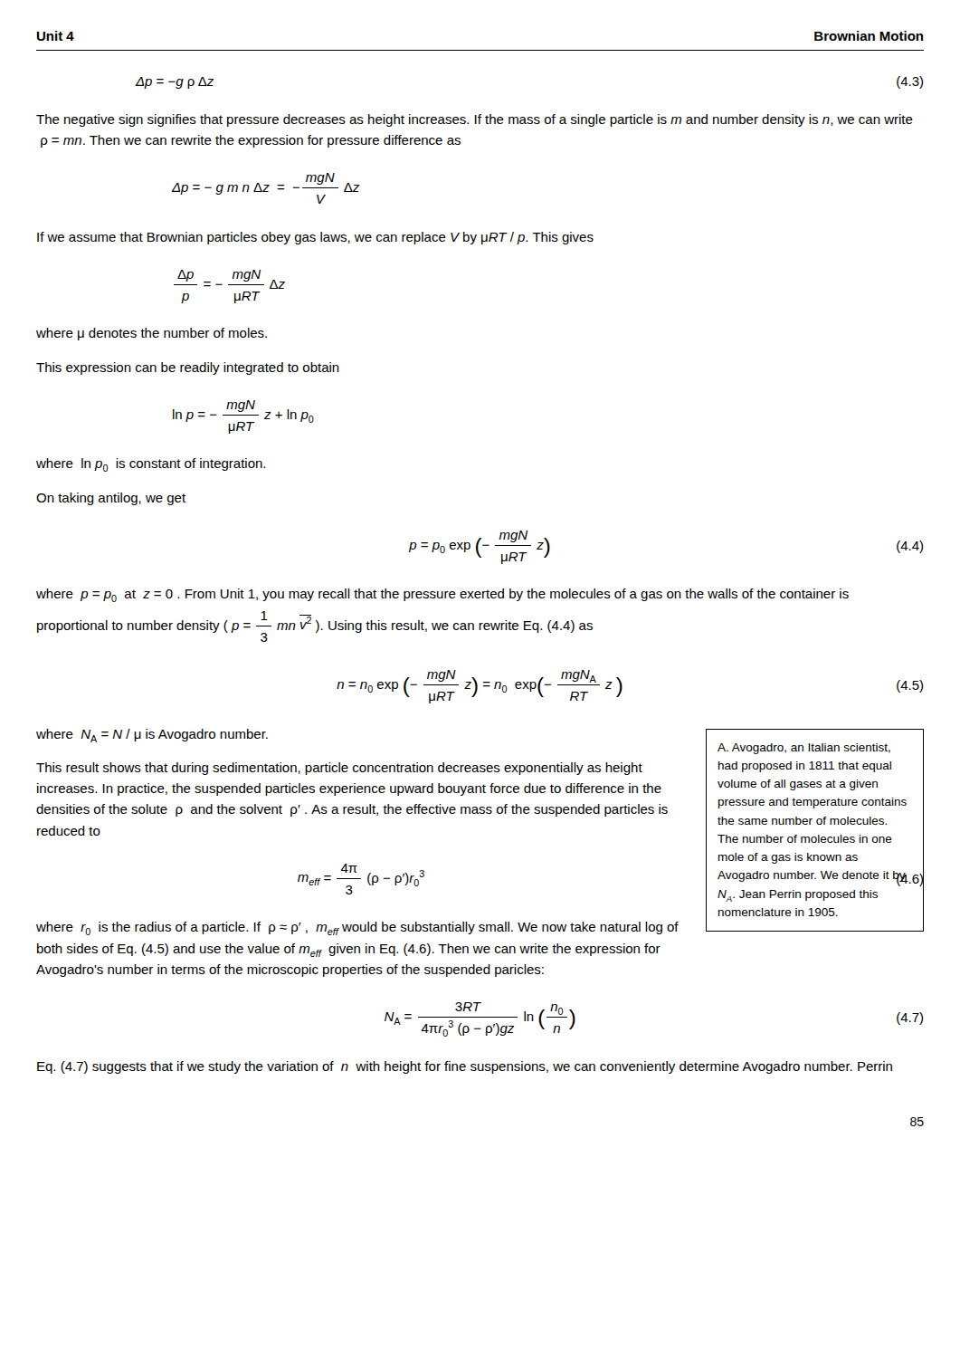Unit 4 Brownian Motion
Δp = −g ρ Δz (4.3)
The negative sign signifies that pressure decreases as height increases. If the mass of a single particle is m and number density is n, we can write ρ = mn. Then we can rewrite the expression for pressure difference as
Δp = − g m n Δz = −mgN V Δz
If we assume that Brownian particles obey gas laws, we can replace V by μRT / p. This gives
Δp p = − mgN μRT Δz
where μ denotes the number of moles.
This expression can be readily integrated to obtain
ln p = − mgN μRT z + ln p0
where ln p0 is constant of integration.
On taking antilog, we get
p = p0 exp (− mgN μRT z) (4.4)
where p = p0 at z = 0 . From Unit 1, you may recall that the pressure exerted by the molecules of a gas on the walls of the container is proportional to number density ( p = 13 mn v2 ). Using this result, we can rewrite Eq. (4.4) as
n = n0 exp (− mgN μRT z) = n0 exp(− mgNA RT z ) (4.5)
A. Avogadro, an Italian scientist, had proposed in 1811 that equal volume of all gases at a given pressure and temperature contains the same number of molecules. The number of molecules in one mole of a gas is known as Avogadro number. We denote it by NA. Jean Perrin proposed this nomenclature in 1905.
where NA = N / μ is Avogadro number.
This result shows that during sedimentation, particle concentration decreases exponentially as height increases. In practice, the suspended particles experience upward bouyant force due to difference in the densities of the solute ρ and the solvent ρ′ . As a result, the effective mass of the suspended particles is reduced to
meff = 4π 3 (ρ − ρ′)r03 (4.6)
where r0 is the radius of a particle. If ρ ≈ ρ′ , meff would be substantially small. We now take natural log of both sides of Eq. (4.5) and use the value of meff given in Eq. (4.6). Then we can write the expression for Avogadro's number in terms of the microscopic properties of the suspended paricles:
NA = 3RT 4πr03 (ρ − ρ′)gz ln (n0 n) (4.7)
Eq. (4.7) suggests that if we study the variation of n with height for fine suspensions, we can conveniently determine Avogadro number. Perrin
85